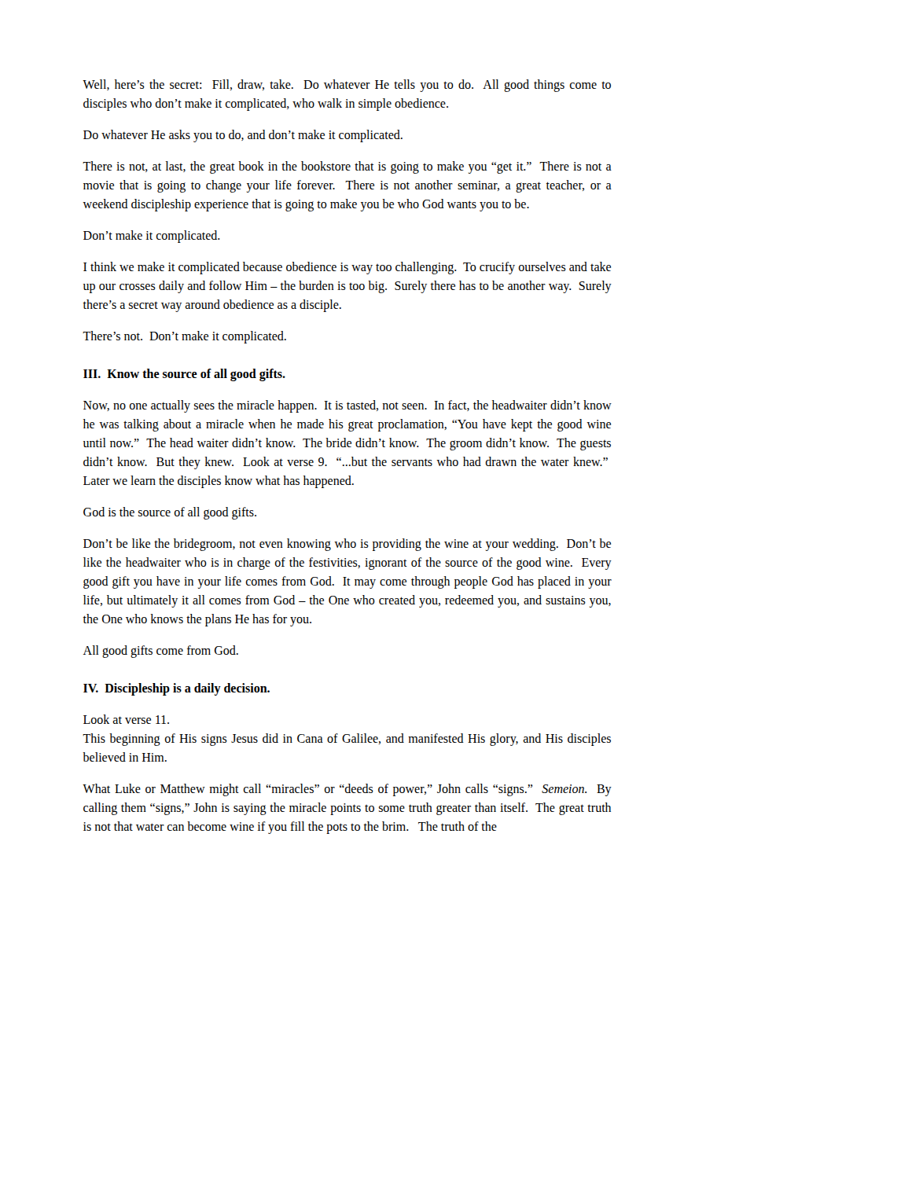Well, here’s the secret: Fill, draw, take. Do whatever He tells you to do. All good things come to disciples who don’t make it complicated, who walk in simple obedience.
Do whatever He asks you to do, and don’t make it complicated.
There is not, at last, the great book in the bookstore that is going to make you “get it.” There is not a movie that is going to change your life forever. There is not another seminar, a great teacher, or a weekend discipleship experience that is going to make you be who God wants you to be.
Don’t make it complicated.
I think we make it complicated because obedience is way too challenging. To crucify ourselves and take up our crosses daily and follow Him – the burden is too big. Surely there has to be another way. Surely there’s a secret way around obedience as a disciple.
There’s not. Don’t make it complicated.
III. Know the source of all good gifts.
Now, no one actually sees the miracle happen. It is tasted, not seen. In fact, the headwaiter didn’t know he was talking about a miracle when he made his great proclamation, “You have kept the good wine until now.” The head waiter didn’t know. The bride didn’t know. The groom didn’t know. The guests didn’t know. But they knew. Look at verse 9. “...but the servants who had drawn the water knew.” Later we learn the disciples know what has happened.
God is the source of all good gifts.
Don’t be like the bridegroom, not even knowing who is providing the wine at your wedding. Don’t be like the headwaiter who is in charge of the festivities, ignorant of the source of the good wine. Every good gift you have in your life comes from God. It may come through people God has placed in your life, but ultimately it all comes from God – the One who created you, redeemed you, and sustains you, the One who knows the plans He has for you.
All good gifts come from God.
IV. Discipleship is a daily decision.
Look at verse 11.
This beginning of His signs Jesus did in Cana of Galilee, and manifested His glory, and His disciples believed in Him.
What Luke or Matthew might call “miracles” or “deeds of power,” John calls “signs.” Semeion. By calling them “signs,” John is saying the miracle points to some truth greater than itself. The great truth is not that water can become wine if you fill the pots to the brim. The truth of the